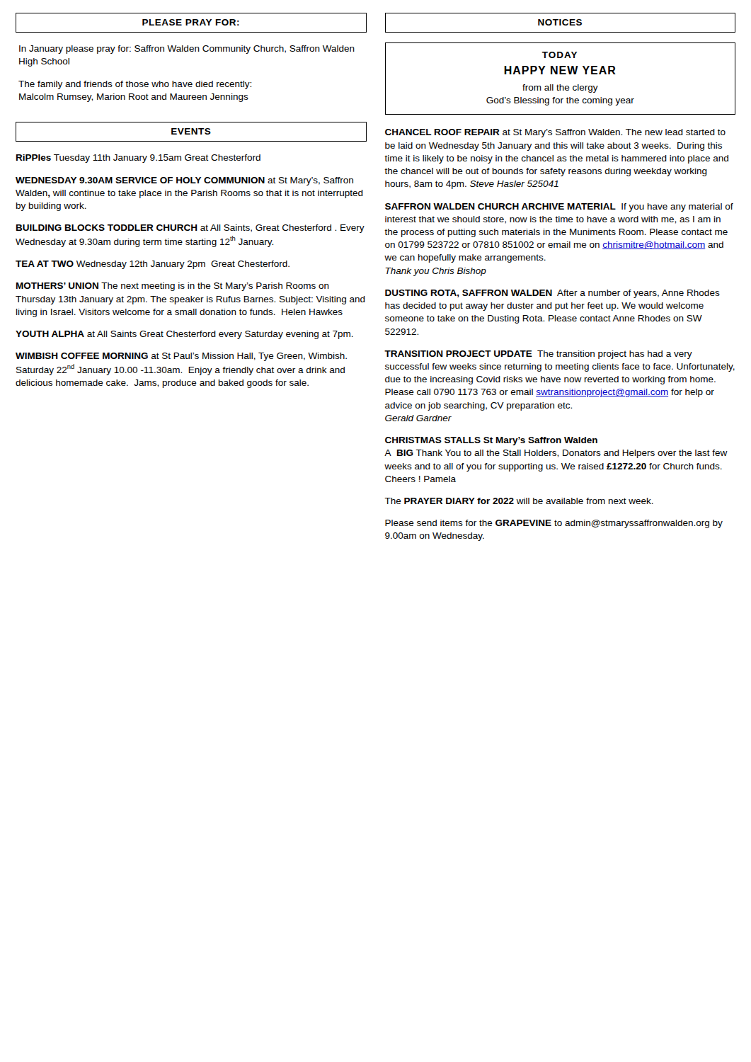PLEASE PRAY FOR:
In January please pray for: Saffron Walden Community Church, Saffron Walden High School
The family and friends of those who have died recently:
Malcolm Rumsey, Marion Root and Maureen Jennings
EVENTS
RiPPles Tuesday 11th January 9.15am Great Chesterford
WEDNESDAY 9.30AM SERVICE OF HOLY COMMUNION at St Mary’s, Saffron Walden, will continue to take place in the Parish Rooms so that it is not interrupted by building work.
BUILDING BLOCKS TODDLER CHURCH at All Saints, Great Chesterford . Every Wednesday at 9.30am during term time starting 12th January.
TEA AT TWO Wednesday 12th January 2pm Great Chesterford.
MOTHERS’ UNION The next meeting is in the St Mary’s Parish Rooms on Thursday 13th January at 2pm. The speaker is Rufus Barnes. Subject: Visiting and living in Israel. Visitors welcome for a small donation to funds. Helen Hawkes
YOUTH ALPHA at All Saints Great Chesterford every Saturday evening at 7pm.
WIMBISH COFFEE MORNING at St Paul’s Mission Hall, Tye Green, Wimbish. Saturday 22nd January 10.00 -11.30am. Enjoy a friendly chat over a drink and delicious homemade cake. Jams, produce and baked goods for sale.
NOTICES
TODAY
HAPPY NEW YEAR
from all the clergy
God’s Blessing for the coming year
CHANCEL ROOF REPAIR at St Mary’s Saffron Walden. The new lead started to be laid on Wednesday 5th January and this will take about 3 weeks. During this time it is likely to be noisy in the chancel as the metal is hammered into place and the chancel will be out of bounds for safety reasons during weekday working hours, 8am to 4pm. Steve Hasler 525041
SAFFRON WALDEN CHURCH ARCHIVE MATERIAL If you have any material of interest that we should store, now is the time to have a word with me, as I am in the process of putting such materials in the Muniments Room. Please contact me on 01799 523722 or 07810 851002 or email me on chrismitre@hotmail.com and we can hopefully make arrangements.
Thank you Chris Bishop
DUSTING ROTA, SAFFRON WALDEN After a number of years, Anne Rhodes has decided to put away her duster and put her feet up. We would welcome someone to take on the Dusting Rota. Please contact Anne Rhodes on SW 522912.
TRANSITION PROJECT UPDATE The transition project has had a very successful few weeks since returning to meeting clients face to face. Unfortunately, due to the increasing Covid risks we have now reverted to working from home. Please call 0790 1173 763 or email swtransitionproject@gmail.com for help or advice on job searching, CV preparation etc.
Gerald Gardner
CHRISTMAS STALLS St Mary’s Saffron Walden
A BIG Thank You to all the Stall Holders, Donators and Helpers over the last few weeks and to all of you for supporting us. We raised £1272.20 for Church funds.
Cheers ! Pamela
The PRAYER DIARY for 2022 will be available from next week.
Please send items for the GRAPEVINE to admin@stmaryssaffronwalden.org by 9.00am on Wednesday.